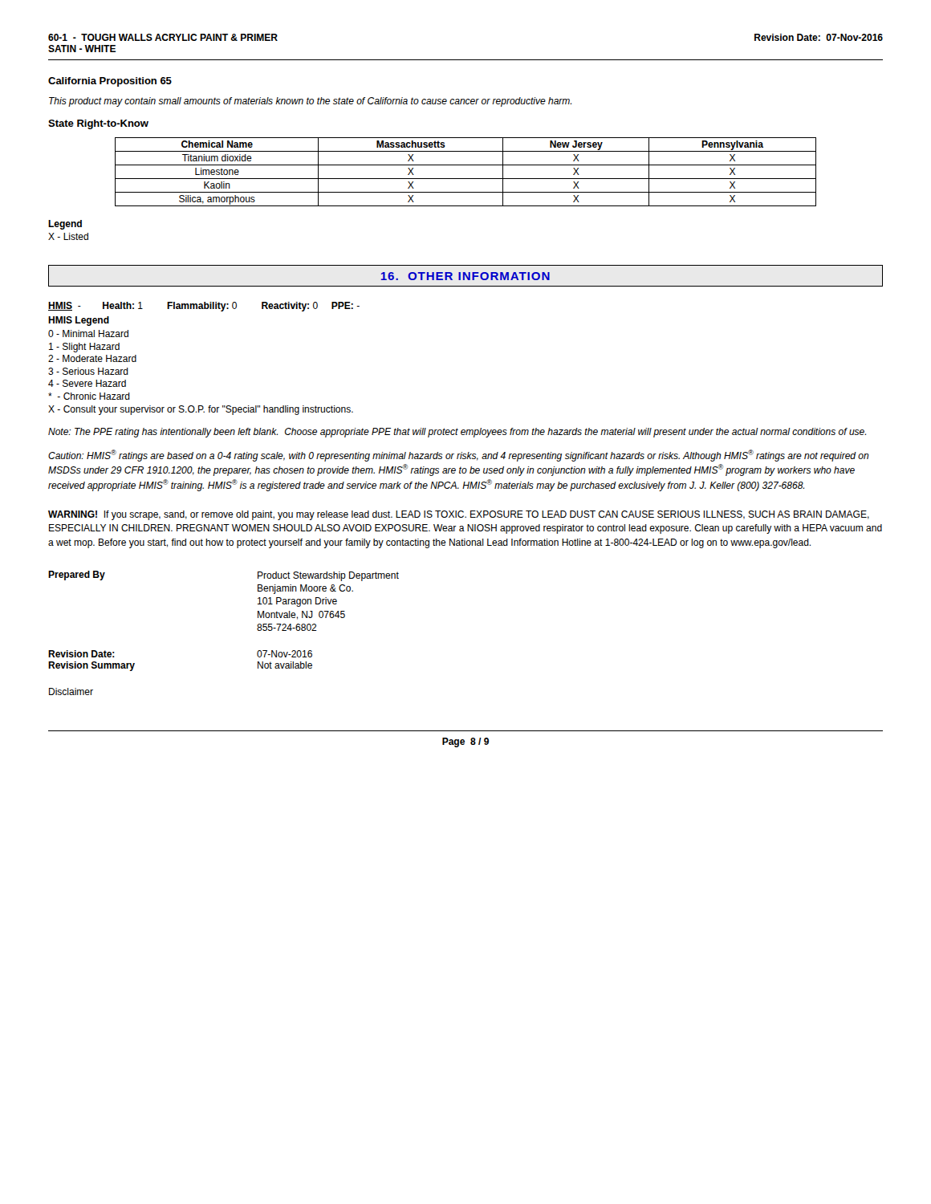60-1 - TOUGH WALLS ACRYLIC PAINT & PRIMER
SATIN - WHITE
Revision Date: 07-Nov-2016
California Proposition 65
This product may contain small amounts of materials known to the state of California to cause cancer or reproductive harm.
State Right-to-Know
| Chemical Name | Massachusetts | New Jersey | Pennsylvania |
| --- | --- | --- | --- |
| Titanium dioxide | X | X | X |
| Limestone | X | X | X |
| Kaolin | X | X | X |
| Silica, amorphous | X | X | X |
Legend
X - Listed
16. OTHER INFORMATION
HMIS - Health: 1 Flammability: 0 Reactivity: 0 PPE: -
HMIS Legend
0 - Minimal Hazard
1 - Slight Hazard
2 - Moderate Hazard
3 - Serious Hazard
4 - Severe Hazard
* - Chronic Hazard
X - Consult your supervisor or S.O.P. for "Special" handling instructions.
Note: The PPE rating has intentionally been left blank. Choose appropriate PPE that will protect employees from the hazards the material will present under the actual normal conditions of use.
Caution: HMIS® ratings are based on a 0-4 rating scale, with 0 representing minimal hazards or risks, and 4 representing significant hazards or risks. Although HMIS® ratings are not required on MSDSs under 29 CFR 1910.1200, the preparer, has chosen to provide them. HMIS® ratings are to be used only in conjunction with a fully implemented HMIS® program by workers who have received appropriate HMIS® training. HMIS® is a registered trade and service mark of the NPCA. HMIS® materials may be purchased exclusively from J. J. Keller (800) 327-6868.
WARNING! If you scrape, sand, or remove old paint, you may release lead dust. LEAD IS TOXIC. EXPOSURE TO LEAD DUST CAN CAUSE SERIOUS ILLNESS, SUCH AS BRAIN DAMAGE, ESPECIALLY IN CHILDREN. PREGNANT WOMEN SHOULD ALSO AVOID EXPOSURE. Wear a NIOSH approved respirator to control lead exposure. Clean up carefully with a HEPA vacuum and a wet mop. Before you start, find out how to protect yourself and your family by contacting the National Lead Information Hotline at 1-800-424-LEAD or log on to www.epa.gov/lead.
Prepared By
Product Stewardship Department
Benjamin Moore & Co.
101 Paragon Drive
Montvale, NJ 07645
855-724-6802
Revision Date:
07-Nov-2016
Revision Summary
Not available
Disclaimer
Page 8 / 9